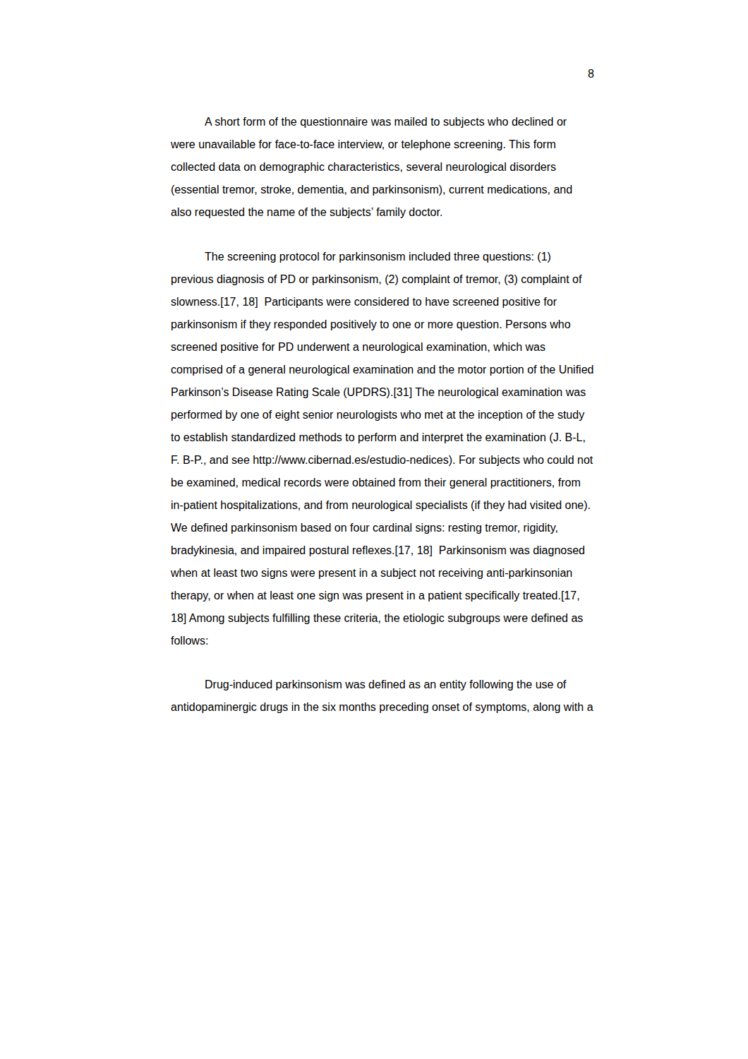8
A short form of the questionnaire was mailed to subjects who declined or were unavailable for face-to-face interview, or telephone screening. This form collected data on demographic characteristics, several neurological disorders (essential tremor, stroke, dementia, and parkinsonism), current medications, and also requested the name of the subjects’ family doctor.
The screening protocol for parkinsonism included three questions: (1) previous diagnosis of PD or parkinsonism, (2) complaint of tremor, (3) complaint of slowness.[17, 18] Participants were considered to have screened positive for parkinsonism if they responded positively to one or more question. Persons who screened positive for PD underwent a neurological examination, which was comprised of a general neurological examination and the motor portion of the Unified Parkinson’s Disease Rating Scale (UPDRS).[31] The neurological examination was performed by one of eight senior neurologists who met at the inception of the study to establish standardized methods to perform and interpret the examination (J. B-L, F. B-P., and see http://www.cibernad.es/estudio-nedices). For subjects who could not be examined, medical records were obtained from their general practitioners, from in-patient hospitalizations, and from neurological specialists (if they had visited one). We defined parkinsonism based on four cardinal signs: resting tremor, rigidity, bradykinesia, and impaired postural reflexes.[17, 18] Parkinsonism was diagnosed when at least two signs were present in a subject not receiving anti-parkinsonian therapy, or when at least one sign was present in a patient specifically treated.[17, 18] Among subjects fulfilling these criteria, the etiologic subgroups were defined as follows:
Drug-induced parkinsonism was defined as an entity following the use of antidopaminergic drugs in the six months preceding onset of symptoms, along with a